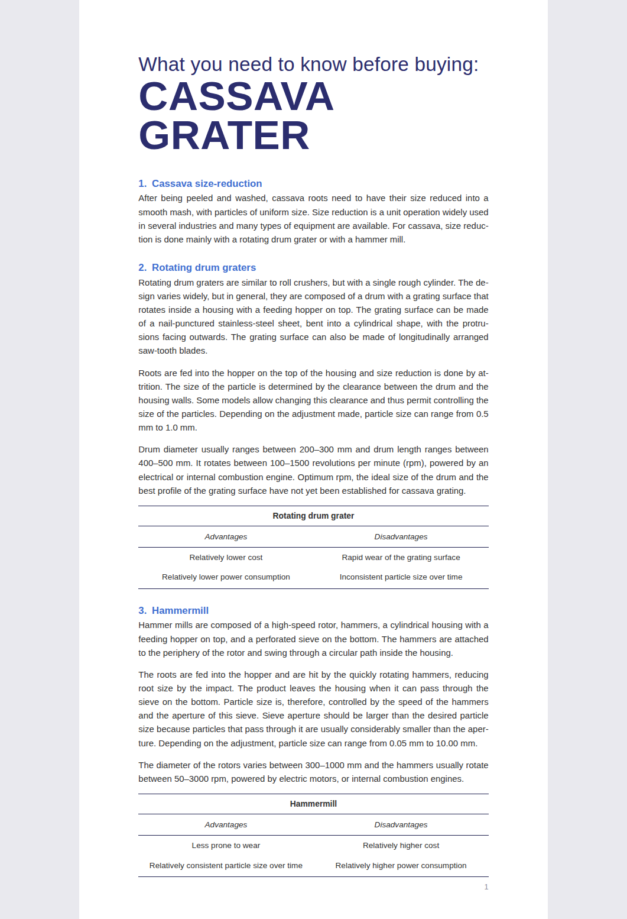What you need to know before buying:
Cassava Grater
1. Cassava size-reduction
After being peeled and washed, cassava roots need to have their size reduced into a smooth mash, with particles of uniform size. Size reduction is a unit operation widely used in several industries and many types of equipment are available. For cassava, size reduction is done mainly with a rotating drum grater or with a hammer mill.
2. Rotating drum graters
Rotating drum graters are similar to roll crushers, but with a single rough cylinder. The design varies widely, but in general, they are composed of a drum with a grating surface that rotates inside a housing with a feeding hopper on top. The grating surface can be made of a nail-punctured stainless-steel sheet, bent into a cylindrical shape, with the protrusions facing outwards. The grating surface can also be made of longitudinally arranged saw-tooth blades.
Roots are fed into the hopper on the top of the housing and size reduction is done by attrition. The size of the particle is determined by the clearance between the drum and the housing walls. Some models allow changing this clearance and thus permit controlling the size of the particles. Depending on the adjustment made, particle size can range from 0.5 mm to 1.0 mm.
Drum diameter usually ranges between 200–300 mm and drum length ranges between 400–500 mm. It rotates between 100–1500 revolutions per minute (rpm), powered by an electrical or internal combustion engine. Optimum rpm, the ideal size of the drum and the best profile of the grating surface have not yet been established for cassava grating.
Rotating drum grater
| Advantages | Disadvantages |
| --- | --- |
| Relatively lower cost | Rapid wear of the grating surface |
| Relatively lower power consumption | Inconsistent particle size over time |
3. Hammermill
Hammer mills are composed of a high-speed rotor, hammers, a cylindrical housing with a feeding hopper on top, and a perforated sieve on the bottom. The hammers are attached to the periphery of the rotor and swing through a circular path inside the housing.
The roots are fed into the hopper and are hit by the quickly rotating hammers, reducing root size by the impact. The product leaves the housing when it can pass through the sieve on the bottom. Particle size is, therefore, controlled by the speed of the hammers and the aperture of this sieve. Sieve aperture should be larger than the desired particle size because particles that pass through it are usually considerably smaller than the aperture. Depending on the adjustment, particle size can range from 0.05 mm to 10.00 mm.
The diameter of the rotors varies between 300–1000 mm and the hammers usually rotate between 50–3000 rpm, powered by electric motors, or internal combustion engines.
Hammermill
| Advantages | Disadvantages |
| --- | --- |
| Less prone to wear | Relatively higher cost |
| Relatively consistent particle size over time | Relatively higher power consumption |
1